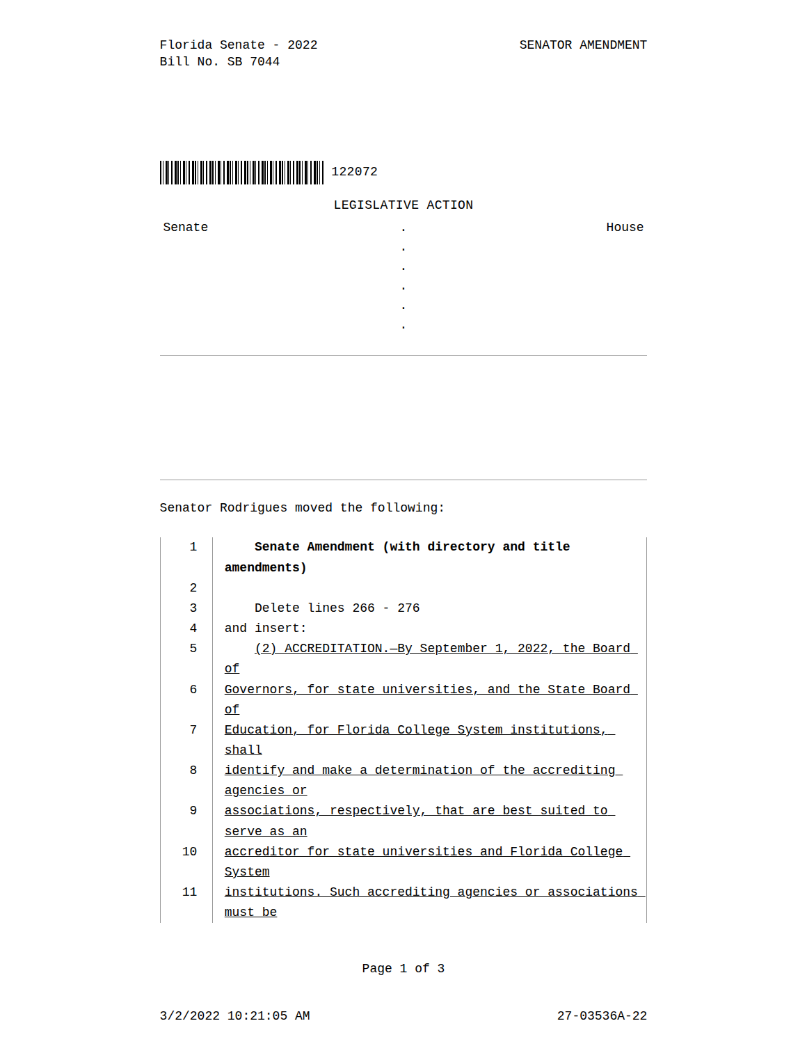Florida Senate - 2022 Bill No. SB 7044
SENATOR AMENDMENT
122072
LEGISLATIVE ACTION
Senate
. . . . . .
House
Senator Rodrigues moved the following:
| 1 | Senate Amendment (with directory and title amendments) |
| 2 | |
| 3 | Delete lines 266 - 276 |
| 4 | and insert: |
| 5 | (2) ACCREDITATION.—By September 1, 2022, the Board of |
| 6 | Governors, for state universities, and the State Board of |
| 7 | Education, for Florida College System institutions, shall |
| 8 | identify and make a determination of the accrediting agencies or |
| 9 | associations, respectively, that are best suited to serve as an |
| 10 | accreditor for state universities and Florida College System |
| 11 | institutions. Such accrediting agencies or associations must be |
Page 1 of 3
3/2/2022 10:21:05 AM 27-03536A-22